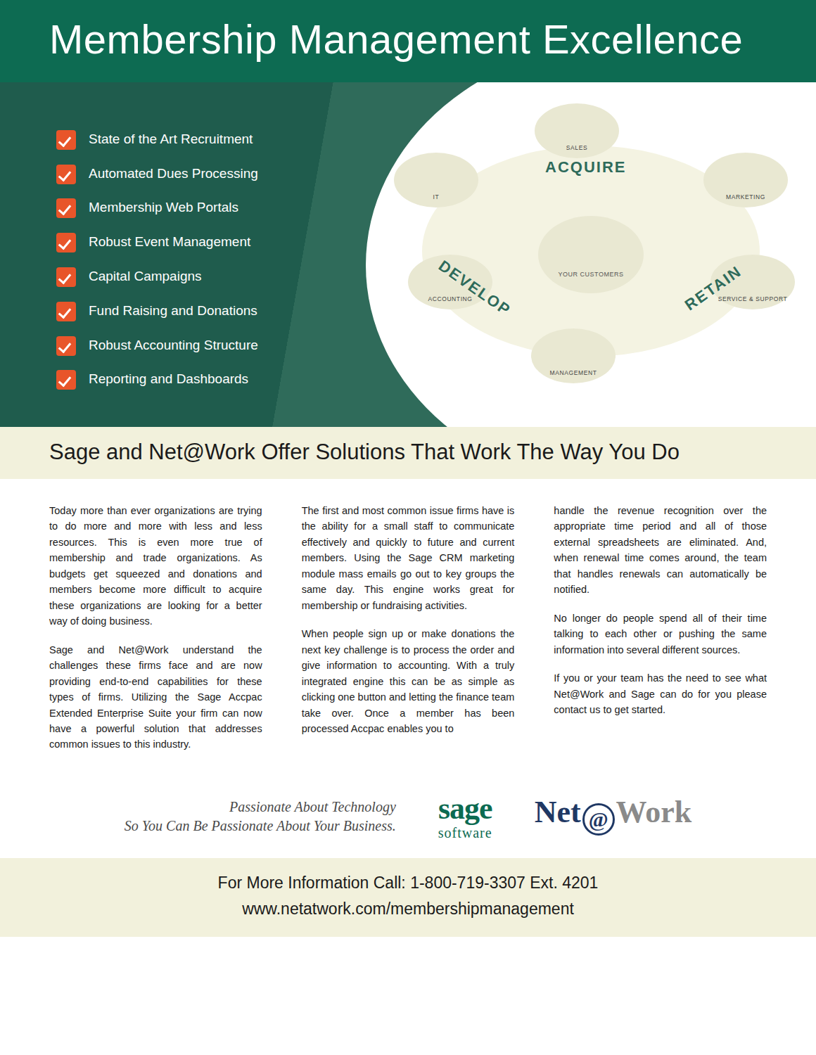Membership Management Excellence
State of the Art Recruitment
Automated Dues Processing
Membership Web Portals
Robust Event Management
Capital Campaigns
Fund Raising and Donations
Robust Accounting Structure
Reporting and Dashboards
YOUR CUSTOMERS
SALES
MARKETING
SERVICE & SUPPORT
MANAGEMENT
ACCOUNTING
IT
ACQUIRE
RETAIN
DEVELOP
Sage and Net@Work Offer Solutions That Work The Way You Do
Today more than ever organizations are trying to do more and more with less and less resources. This is even more true of membership and trade organizations. As budgets get squeezed and donations and members become more difficult to acquire these organizations are looking for a better way of doing business.
Sage and Net@Work understand the challenges these firms face and are now providing end-to-end capabilities for these types of firms. Utilizing the Sage Accpac Extended Enterprise Suite your firm can now have a powerful solution that addresses common issues to this industry.
The first and most common issue firms have is the ability for a small staff to communicate effectively and quickly to future and current members. Using the Sage CRM marketing module mass emails go out to key groups the same day. This engine works great for membership or fundraising activities.
When people sign up or make donations the next key challenge is to process the order and give information to accounting. With a truly integrated engine this can be as simple as clicking one button and letting the finance team take over. Once a member has been processed Accpac enables you to
handle the revenue recognition over the appropriate time period and all of those external spreadsheets are eliminated. And, when renewal time comes around, the team that handles renewals can automatically be notified.
No longer do people spend all of their time talking to each other or pushing the same information into several different sources.
If you or your team has the need to see what Net@Work and Sage can do for you please contact us to get started.
Passionate About Technology
So You Can Be Passionate About Your Business.
sage
software
Net@Work
For More Information Call: 1-800-719-3307 Ext. 4201
www.netatwork.com/membershipmanagement